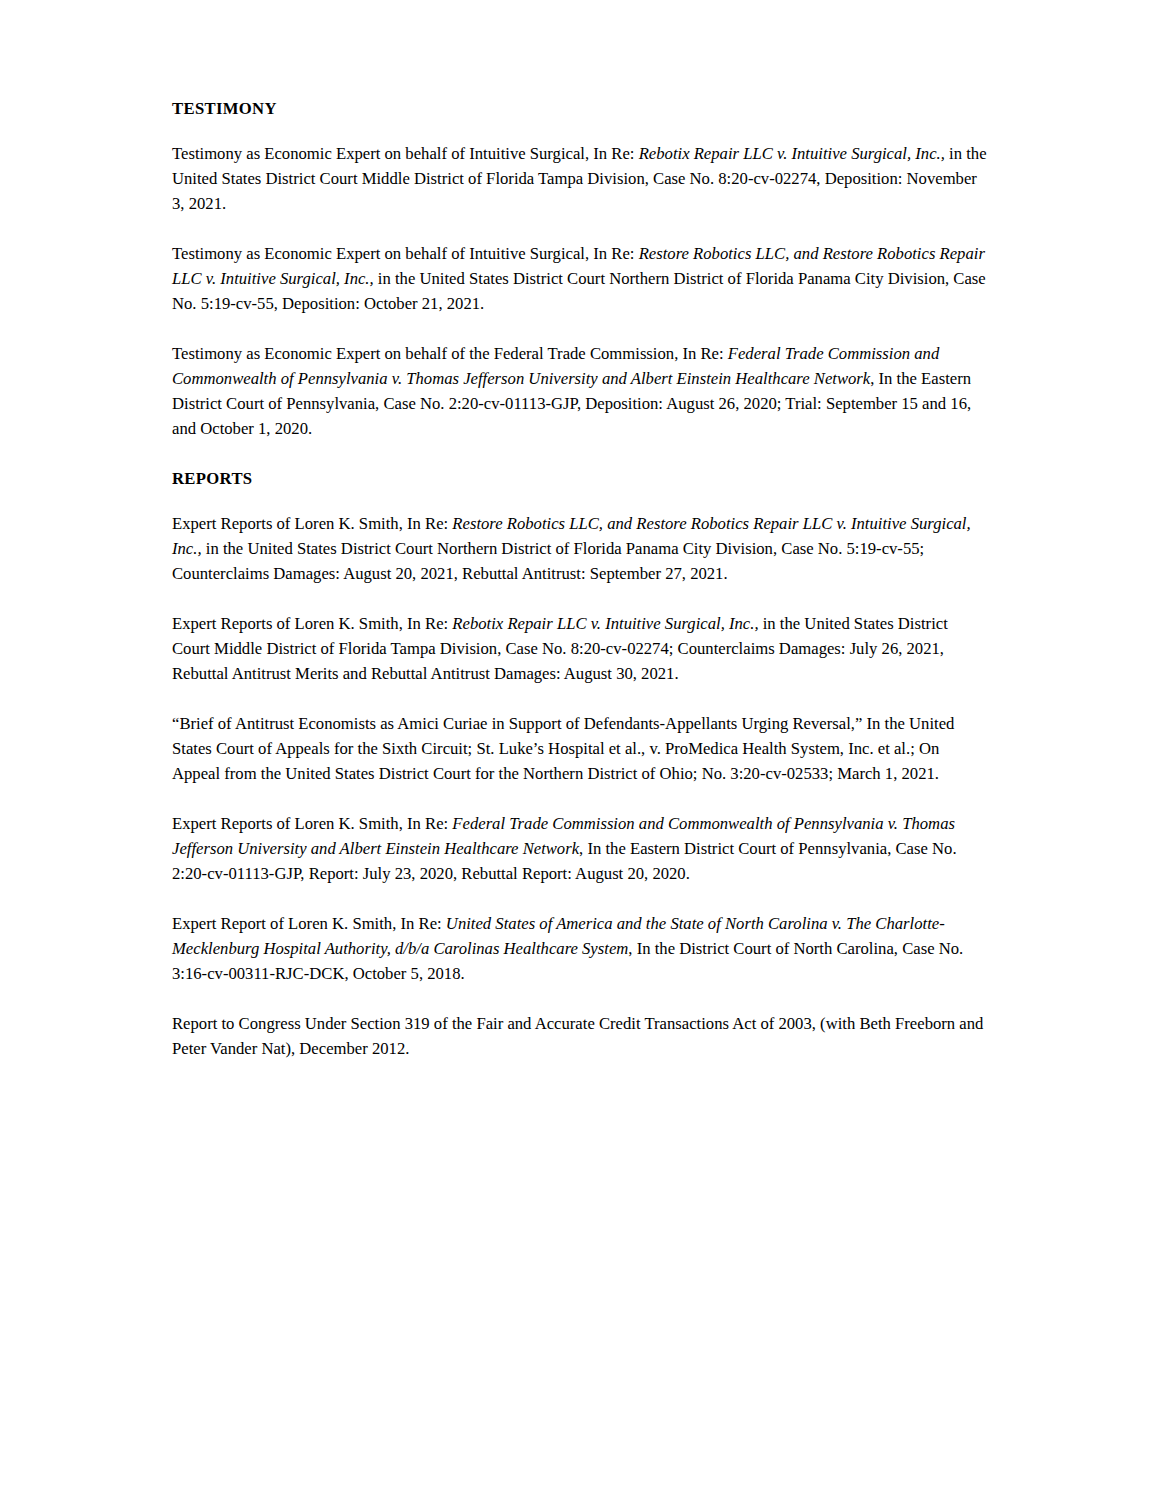TESTIMONY
Testimony as Economic Expert on behalf of Intuitive Surgical, In Re: Rebotix Repair LLC v. Intuitive Surgical, Inc., in the United States District Court Middle District of Florida Tampa Division, Case No. 8:20-cv-02274, Deposition: November 3, 2021.
Testimony as Economic Expert on behalf of Intuitive Surgical, In Re: Restore Robotics LLC, and Restore Robotics Repair LLC v. Intuitive Surgical, Inc., in the United States District Court Northern District of Florida Panama City Division, Case No. 5:19-cv-55, Deposition: October 21, 2021.
Testimony as Economic Expert on behalf of the Federal Trade Commission, In Re: Federal Trade Commission and Commonwealth of Pennsylvania v. Thomas Jefferson University and Albert Einstein Healthcare Network, In the Eastern District Court of Pennsylvania, Case No. 2:20-cv-01113-GJP, Deposition: August 26, 2020; Trial: September 15 and 16, and October 1, 2020.
REPORTS
Expert Reports of Loren K. Smith, In Re: Restore Robotics LLC, and Restore Robotics Repair LLC v. Intuitive Surgical, Inc., in the United States District Court Northern District of Florida Panama City Division, Case No. 5:19-cv-55; Counterclaims Damages: August 20, 2021, Rebuttal Antitrust: September 27, 2021.
Expert Reports of Loren K. Smith, In Re: Rebotix Repair LLC v. Intuitive Surgical, Inc., in the United States District Court Middle District of Florida Tampa Division, Case No. 8:20-cv-02274; Counterclaims Damages: July 26, 2021, Rebuttal Antitrust Merits and Rebuttal Antitrust Damages: August 30, 2021.
“Brief of Antitrust Economists as Amici Curiae in Support of Defendants-Appellants Urging Reversal,” In the United States Court of Appeals for the Sixth Circuit; St. Luke’s Hospital et al., v. ProMedica Health System, Inc. et al.; On Appeal from the United States District Court for the Northern District of Ohio; No. 3:20-cv-02533; March 1, 2021.
Expert Reports of Loren K. Smith, In Re: Federal Trade Commission and Commonwealth of Pennsylvania v. Thomas Jefferson University and Albert Einstein Healthcare Network, In the Eastern District Court of Pennsylvania, Case No. 2:20-cv-01113-GJP, Report: July 23, 2020, Rebuttal Report: August 20, 2020.
Expert Report of Loren K. Smith, In Re: United States of America and the State of North Carolina v. The Charlotte-Mecklenburg Hospital Authority, d/b/a Carolinas Healthcare System, In the District Court of North Carolina, Case No. 3:16-cv-00311-RJC-DCK, October 5, 2018.
Report to Congress Under Section 319 of the Fair and Accurate Credit Transactions Act of 2003, (with Beth Freeborn and Peter Vander Nat), December 2012.